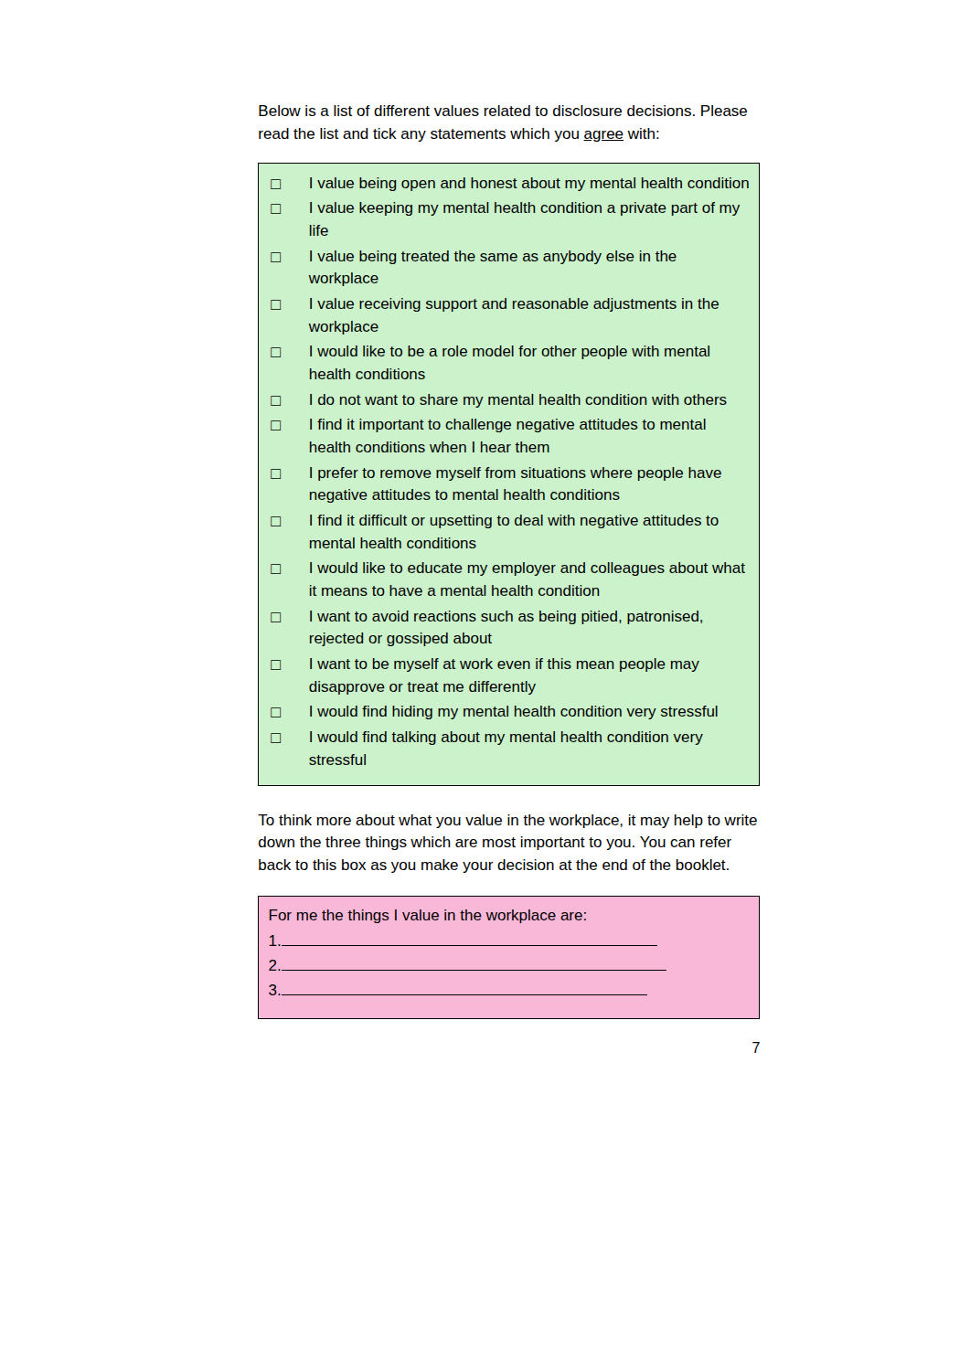Below is a list of different values related to disclosure decisions. Please read the list and tick any statements which you agree with:
I value being open and honest about my mental health condition
I value keeping my mental health condition a private part of my life
I value being treated the same as anybody else in the workplace
I value receiving support and reasonable adjustments in the workplace
I would like to be a role model for other people with mental health conditions
I do not want to share my mental health condition with others
I find it important to challenge negative attitudes to mental health conditions when I hear them
I prefer to remove myself from situations where people have negative attitudes to mental health conditions
I find it difficult or upsetting to deal with negative attitudes to mental health conditions
I would like to educate my employer and colleagues about what it means to have a mental health condition
I want to avoid reactions such as being pitied, patronised, rejected or gossiped about
I want to be myself at work even if this mean people may disapprove or treat me differently
I would find hiding my mental health condition very stressful
I would find talking about my mental health condition very stressful
To think more about what you value in the workplace, it may help to write down the three things which are most important to you. You can refer back to this box as you make your decision at the end of the booklet.
For me the things I value in the workplace are:
7